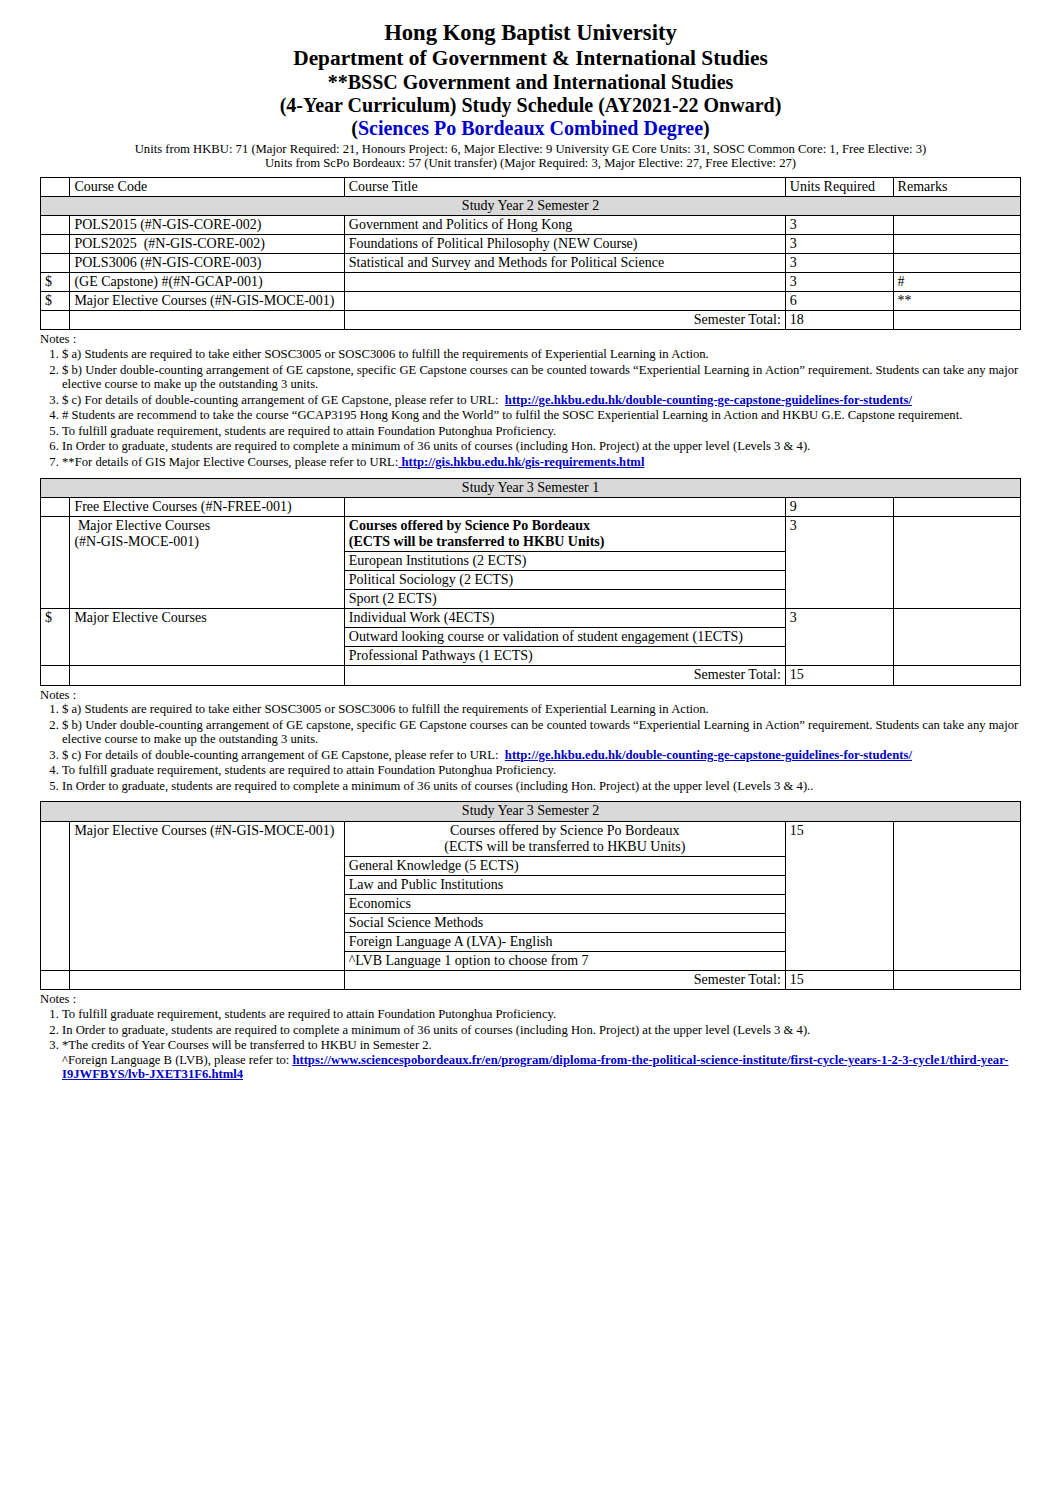Hong Kong Baptist University
Department of Government & International Studies
**BSSC Government and International Studies
(4-Year Curriculum) Study Schedule (AY2021-22 Onward)
(Sciences Po Bordeaux Combined Degree)
Units from HKBU: 71 (Major Required: 21, Honours Project: 6, Major Elective: 9 University GE Core Units: 31, SOSC Common Core: 1, Free Elective: 3)
Units from ScPo Bordeaux: 57 (Unit transfer) (Major Required: 3, Major Elective: 27, Free Elective: 27)
| | Course Code | Course Title | Units Required | Remarks |
| Study Year 2 Semester 2 |
| | POLS2015 (#N-GIS-CORE-002) | Government and Politics of Hong Kong | 3 | |
| | POLS2025 (#N-GIS-CORE-002) | Foundations of Political Philosophy (NEW Course) | 3 | |
| | POLS3006 (#N-GIS-CORE-003) | Statistical and Survey and Methods for Political Science | 3 | |
| $ | (GE Capstone) #(#N-GCAP-001) | | 3 | # |
| $ | Major Elective Courses (#N-GIS-MOCE-001) | | 6 | ** |
| | | Semester Total: | 18 | |
Notes :
$ a) Students are required to take either SOSC3005 or SOSC3006 to fulfill the requirements of Experiential Learning in Action.
$ b) Under double-counting arrangement of GE capstone, specific GE Capstone courses can be counted towards “Experiential Learning in Action” requirement. Students can take any major elective course to make up the outstanding 3 units.
$ c) For details of double-counting arrangement of GE Capstone, please refer to URL: http://ge.hkbu.edu.hk/double-counting-ge-capstone-guidelines-for-students/
# Students are recommend to take the course “GCAP3195 Hong Kong and the World” to fulfil the SOSC Experiential Learning in Action and HKBU G.E. Capstone requirement.
To fulfill graduate requirement, students are required to attain Foundation Putonghua Proficiency.
In Order to graduate, students are required to complete a minimum of 36 units of courses (including Hon. Project) at the upper level (Levels 3 & 4).
**For details of GIS Major Elective Courses, please refer to URL: http://gis.hkbu.edu.hk/gis-requirements.html
| Study Year 3 Semester 1 |
| | Free Elective Courses (#N-FREE-001) | | 9 | |
| | Major Elective Courses (#N-GIS-MOCE-001) | / Courses offered by Science Po Bordeaux (ECTS will be transferred to HKBU Units) / / European Institutions (2 ECTS) / / Political Sociology (2 ECTS) / / Sport (2 ECTS) / | 3 | |
| $ | Major Elective Courses | / Individual Work (4ECTS) / / Outward looking course or validation of student engagement (1ECTS) / / Professional Pathways (1 ECTS) / | 3 | |
| | | Semester Total: | 15 | |
Notes :
$ a) Students are required to take either SOSC3005 or SOSC3006 to fulfill the requirements of Experiential Learning in Action.
$ b) Under double-counting arrangement of GE capstone, specific GE Capstone courses can be counted towards “Experiential Learning in Action” requirement. Students can take any major elective course to make up the outstanding 3 units.
$ c) For details of double-counting arrangement of GE Capstone, please refer to URL: http://ge.hkbu.edu.hk/double-counting-ge-capstone-guidelines-for-students/
To fulfill graduate requirement, students are required to attain Foundation Putonghua Proficiency.
In Order to graduate, students are required to complete a minimum of 36 units of courses (including Hon. Project) at the upper level (Levels 3 & 4)..
| Study Year 3 Semester 2 |
| | Major Elective Courses (#N-GIS-MOCE-001) | / Courses offered by Science Po Bordeaux (ECTS will be transferred to HKBU Units) / / General Knowledge (5 ECTS) / / Law and Public Institutions / / Economics / / Social Science Methods / / Foreign Language A (LVA)- English / / ^LVB Language 1 option to choose from 7 / | 15 | |
| | | Semester Total: | 15 | |
Notes :
To fulfill graduate requirement, students are required to attain Foundation Putonghua Proficiency.
In Order to graduate, students are required to complete a minimum of 36 units of courses (including Hon. Project) at the upper level (Levels 3 & 4).
*The credits of Year Courses will be transferred to HKBU in Semester 2.
^Foreign Language B (LVB), please refer to: https://www.sciencespobordeaux.fr/en/program/diploma-from-the-political-science-institute/first-cycle-years-1-2-3-cycle1/third-year-I9JWFBYS/lvb-JXET31F6.html4